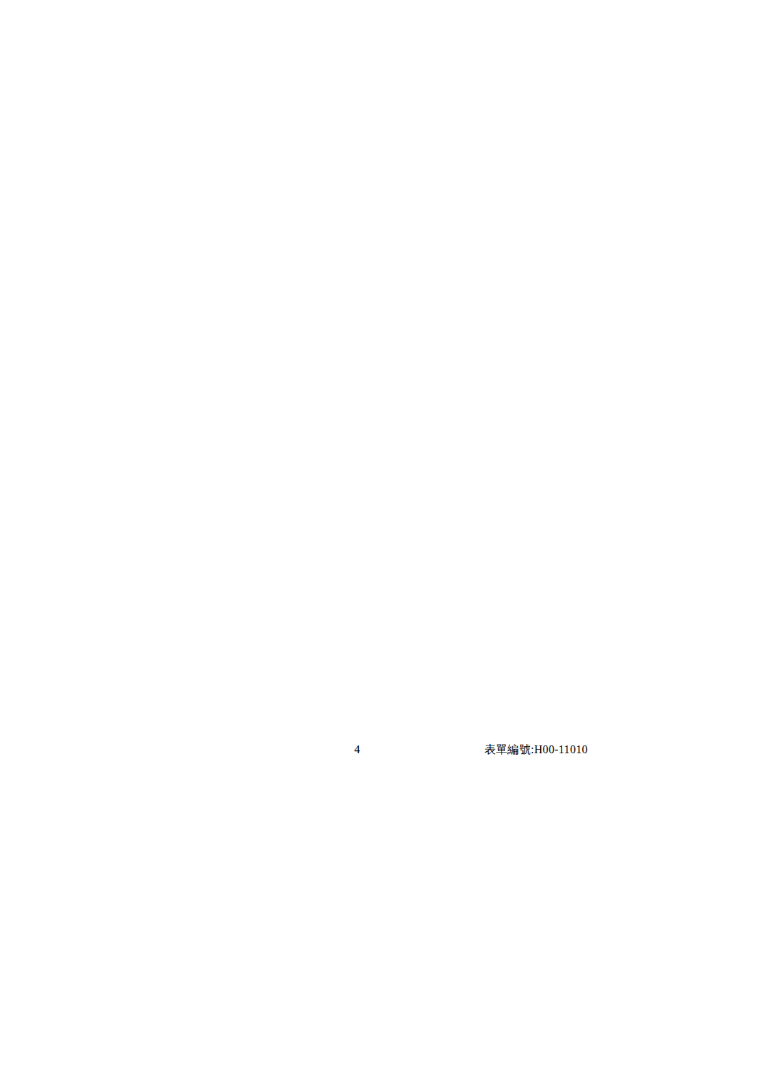4 表單編號:H00-11010